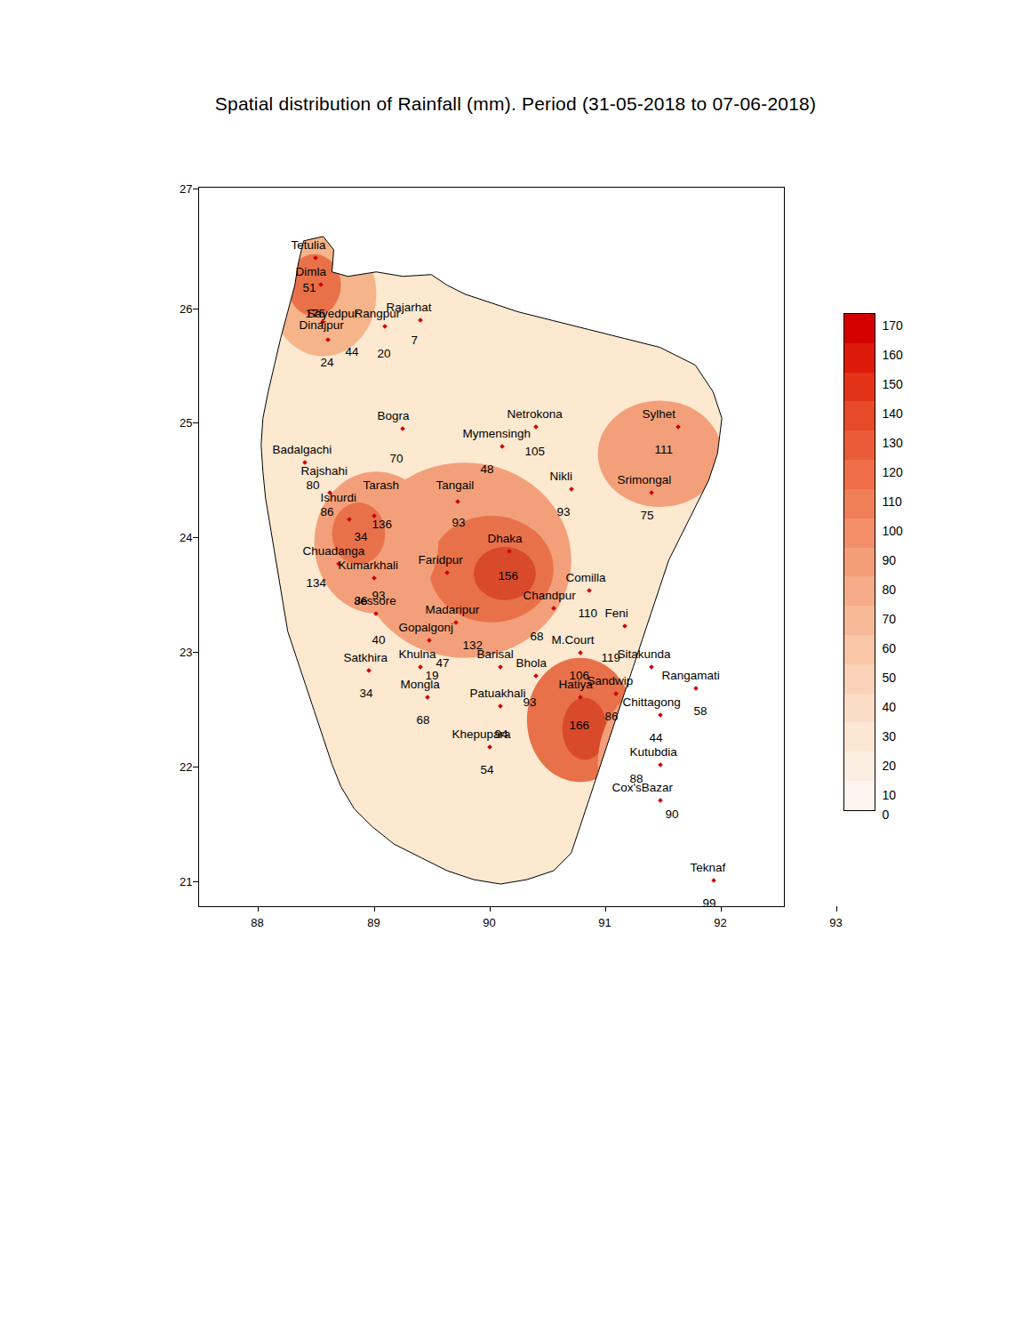Spatial distribution of Rainfall (mm). Period (31-05-2018 to 07-06-2018)
27
26
25
24
23
22
21
88
89
90
91
92
93
Tetulia
Dimla
51
Sayedpur
175
Rangpur
20
Rajarhat
7
Dinajpur
24
44
Bogra
70
Netrokona
Sylhet
111
Mymensingh
105
Badalgachi
48
Nikli
93
Srimongal
75
Rajshahi
80
Tarash
136
Tangail
93
Ishurdi
86
34
Dhaka
156
Chuadanga
134
Kumarkhali
93
Faridpur
Comilla
110
Chandpur
Jessore
86
Madaripur
132
Feni
Gopalgonj
68
M.Court
119
40
Khulna
47
Barisal
Satkhira
34
Bhola
Sitakunda
106
Rangamati
58
Sandwip
Mongla
19
68
Patuakhali
93
Hatiya
166
Chittagong
86
44
Khepupara
94
54
Kutubdia
Cox'sBazar
88
90
Teknaf
99
170
160
150
140
130
120
110
100
90
80
70
60
50
40
30
20
10
0